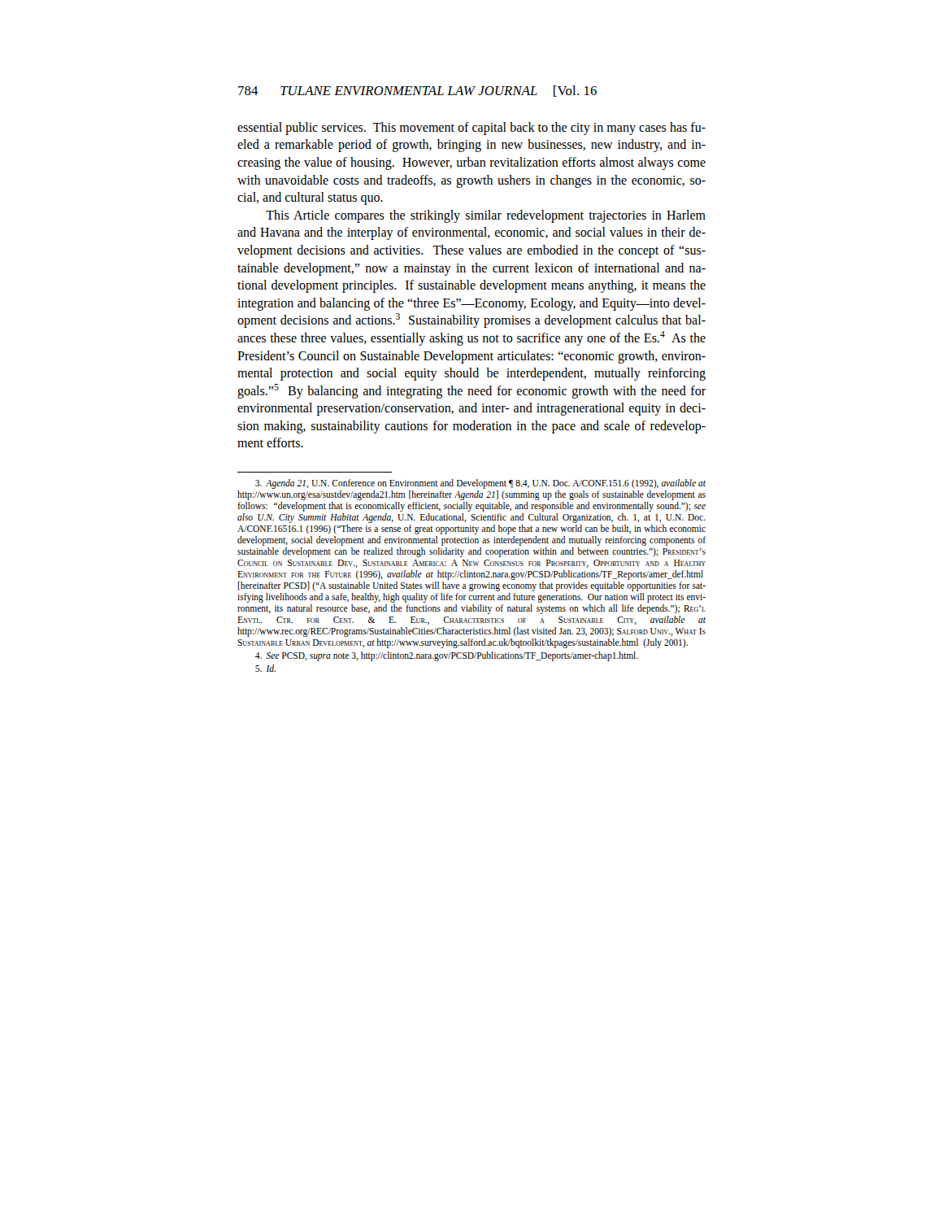784 TULANE ENVIRONMENTAL LAW JOURNAL[Vol. 16
essential public services. This movement of capital back to the city in many cases has fueled a remarkable period of growth, bringing in new businesses, new industry, and increasing the value of housing. However, urban revitalization efforts almost always come with unavoidable costs and tradeoffs, as growth ushers in changes in the economic, social, and cultural status quo.
This Article compares the strikingly similar redevelopment trajectories in Harlem and Havana and the interplay of environmental, economic, and social values in their development decisions and activities. These values are embodied in the concept of “sustainable development,” now a mainstay in the current lexicon of international and national development principles. If sustainable development means anything, it means the integration and balancing of the “three Es”—Economy, Ecology, and Equity—into development decisions and actions.3 Sustainability promises a development calculus that balances these three values, essentially asking us not to sacrifice any one of the Es.4 As the President’s Council on Sustainable Development articulates: “economic growth, environmental protection and social equity should be interdependent, mutually reinforcing goals.”5 By balancing and integrating the need for economic growth with the need for environmental preservation/conservation, and inter- and intragenerational equity in decision making, sustainability cautions for moderation in the pace and scale of redevelopment efforts.
3. Agenda 21, U.N. Conference on Environment and Development ¶ 8.4, U.N. Doc. A/CONF.151.6 (1992), available at http://www.un.org/esa/sustdev/agenda21.htm [hereinafter Agenda 21] (summing up the goals of sustainable development as follows: “development that is economically efficient, socially equitable, and responsible and environmentally sound.”); see also U.N. City Summit Habitat Agenda, U.N. Educational, Scientific and Cultural Organization, ch. 1, at 1, U.N. Doc. A/CONF.16516.1 (1996) (“There is a sense of great opportunity and hope that a new world can be built, in which economic development, social development and environmental protection as interdependent and mutually reinforcing components of sustainable development can be realized through solidarity and cooperation within and between countries.”); President’s Council on Sustainable Dev., Sustainable America: A New Consensus for Prosperity, Opportunity and a Healthy Environment for the Future (1996), available at http://clinton2.nara.gov/PCSD/Publications/TF_Reports/amer_def.html [hereinafter PCSD] (“A sustainable United States will have a growing economy that provides equitable opportunities for satisfying livelihoods and a safe, healthy, high quality of life for current and future generations. Our nation will protect its environment, its natural resource base, and the functions and viability of natural systems on which all life depends.”); Reg’l Envtl. Ctr. for Cent. & E. Eur., Characteristics of a Sustainable City, available at http://www.rec.org/REC/Programs/SustainableCities/Characteristics.html (last visited Jan. 23, 2003); Salford Univ., What Is Sustainable Urban Development, at http://www.surveying.salford.ac.uk/bqtoolkit/tkpages/sustainable.html (July 2001).
4. See PCSD, supra note 3, http://clinton2.nara.gov/PCSD/Publications/TF_Deports/amer-chap1.html.
5. Id.